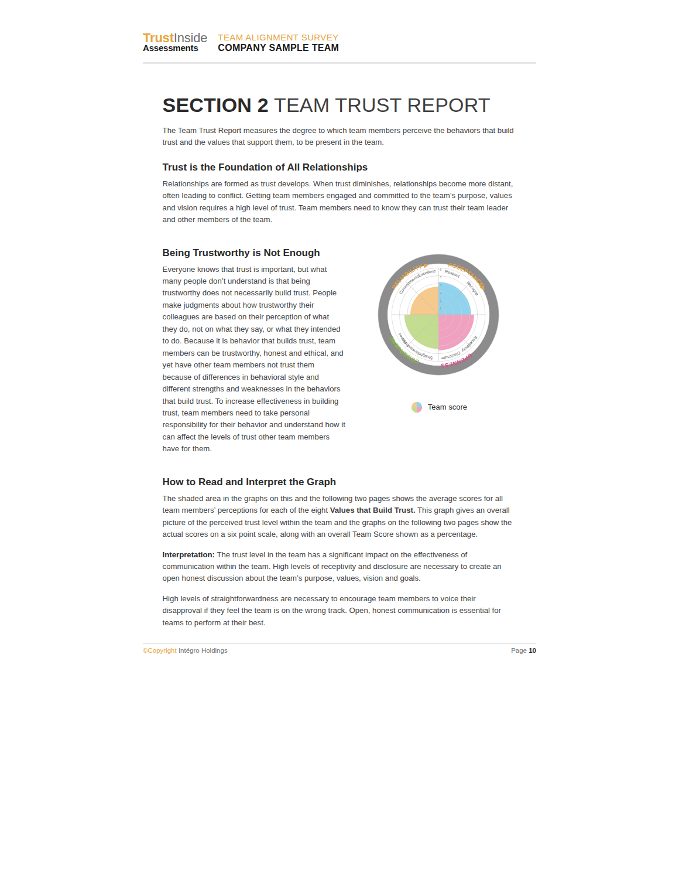Trust Inside Assessments
TEAM ALIGNMENT SURVEY
COMPANY SAMPLE TEAM
SECTION 2 TEAM TRUST REPORT
The Team Trust Report measures the degree to which team members perceive the behaviors that build trust and the values that support them, to be present in the team.
Trust is the Foundation of All Relationships
Relationships are formed as trust develops. When trust diminishes, relationships become more distant, often leading to conflict. Getting team members engaged and committed to the team’s purpose, values and vision requires a high level of trust. Team members need to know they can trust their team leader and other members of the team.
Being Trustworthy is Not Enough
Everyone knows that trust is important, but what many people don’t understand is that being trustworthy does not necessarily build trust. People make judgments about how trustworthy their colleagues are based on their perception of what they do, not on what they say, or what they intended to do. Because it is behavior that builds trust, team members can be trustworthy, honest and ethical, and yet have other team members not trust them because of differences in behavioral style and different strengths and weaknesses in the behaviors that build trust. To increase effectiveness in building trust, team members need to take personal responsibility for their behavior and understand how it can affect the levels of trust other team members have for them.
1 2 3 4 5 6 RELIABILITY ▶ ACCEPTANCE▶ OPENNESS CONGRUENCE x Commitments Excellence Respect Recognition Receptivity Disclosure Straightforwardness Honesty
Team score
How to Read and Interpret the Graph
The shaded area in the graphs on this and the following two pages shows the average scores for all team members’ perceptions for each of the eight Values that Build Trust. This graph gives an overall picture of the perceived trust level within the team and the graphs on the following two pages show the actual scores on a six point scale, along with an overall Team Score shown as a percentage.
Interpretation: The trust level in the team has a significant impact on the effectiveness of communication within the team. High levels of receptivity and disclosure are necessary to create an open honest discussion about the team’s purpose, values, vision and goals.
High levels of straightforwardness are necessary to encourage team members to voice their disapproval if they feel the team is on the wrong track. Open, honest communication is essential for teams to perform at their best.
©Copyright Intégro Holdings
Page 10